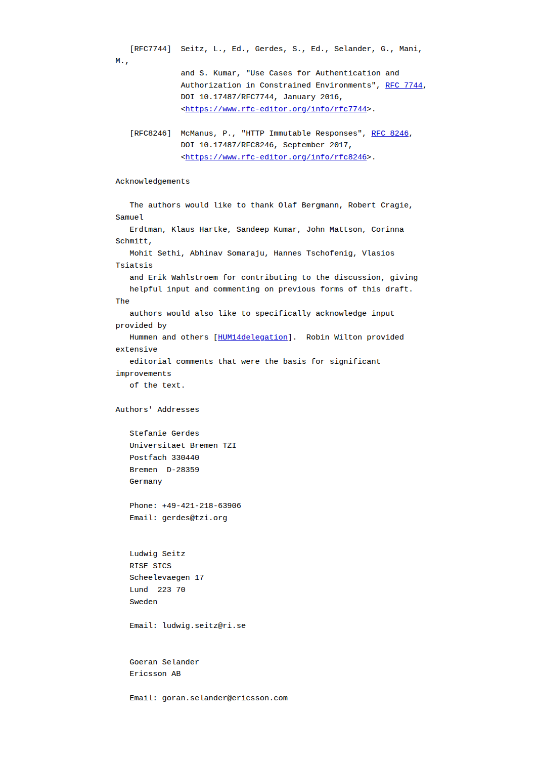[RFC7744]  Seitz, L., Ed., Gerdes, S., Ed., Selander, G., Mani, M.,
              and S. Kumar, "Use Cases for Authentication and
              Authorization in Constrained Environments", RFC 7744,
              DOI 10.17487/RFC7744, January 2016,
              <https://www.rfc-editor.org/info/rfc7744>.

   [RFC8246]  McManus, P., "HTTP Immutable Responses", RFC 8246,
              DOI 10.17487/RFC8246, September 2017,
              <https://www.rfc-editor.org/info/rfc8246>.

Acknowledgements

   The authors would like to thank Olaf Bergmann, Robert Cragie, Samuel
   Erdtman, Klaus Hartke, Sandeep Kumar, John Mattson, Corinna Schmitt,
   Mohit Sethi, Abhinav Somaraju, Hannes Tschofenig, Vlasios Tsiatsis
   and Erik Wahlstroem for contributing to the discussion, giving
   helpful input and commenting on previous forms of this draft.  The
   authors would also like to specifically acknowledge input provided by
   Hummen and others [HUM14delegation].  Robin Wilton provided extensive
   editorial comments that were the basis for significant improvements
   of the text.

Authors' Addresses

   Stefanie Gerdes
   Universitaet Bremen TZI
   Postfach 330440
   Bremen  D-28359
   Germany

   Phone: +49-421-218-63906
   Email: gerdes@tzi.org


   Ludwig Seitz
   RISE SICS
   Scheelevaegen 17
   Lund  223 70
   Sweden

   Email: ludwig.seitz@ri.se


   Goeran Selander
   Ericsson AB

   Email: goran.selander@ericsson.com